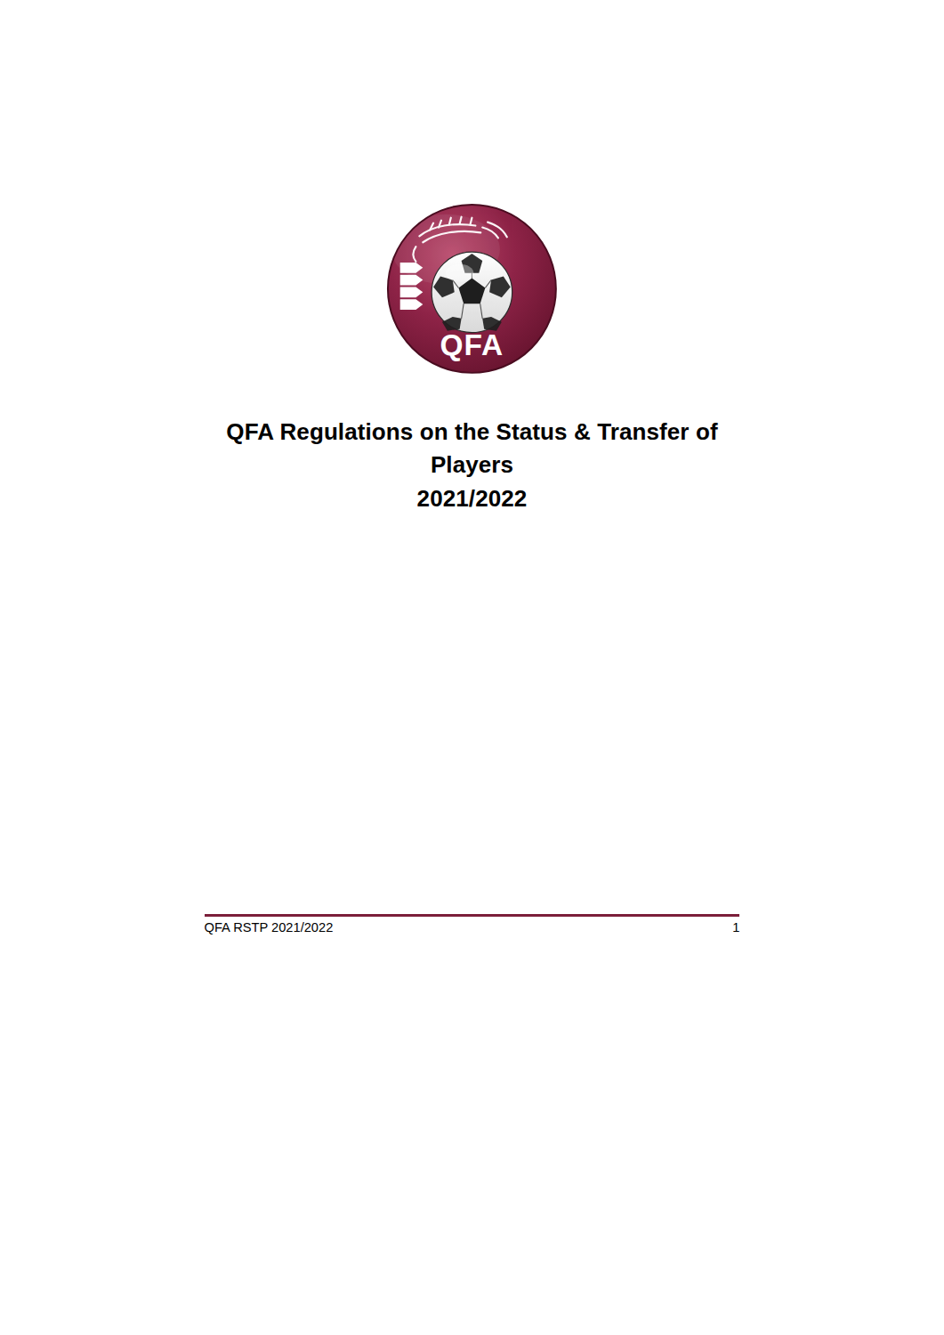QFA
QFA Regulations on the Status & Transfer of Players
2021/2022
QFA RSTP 2021/2022
1